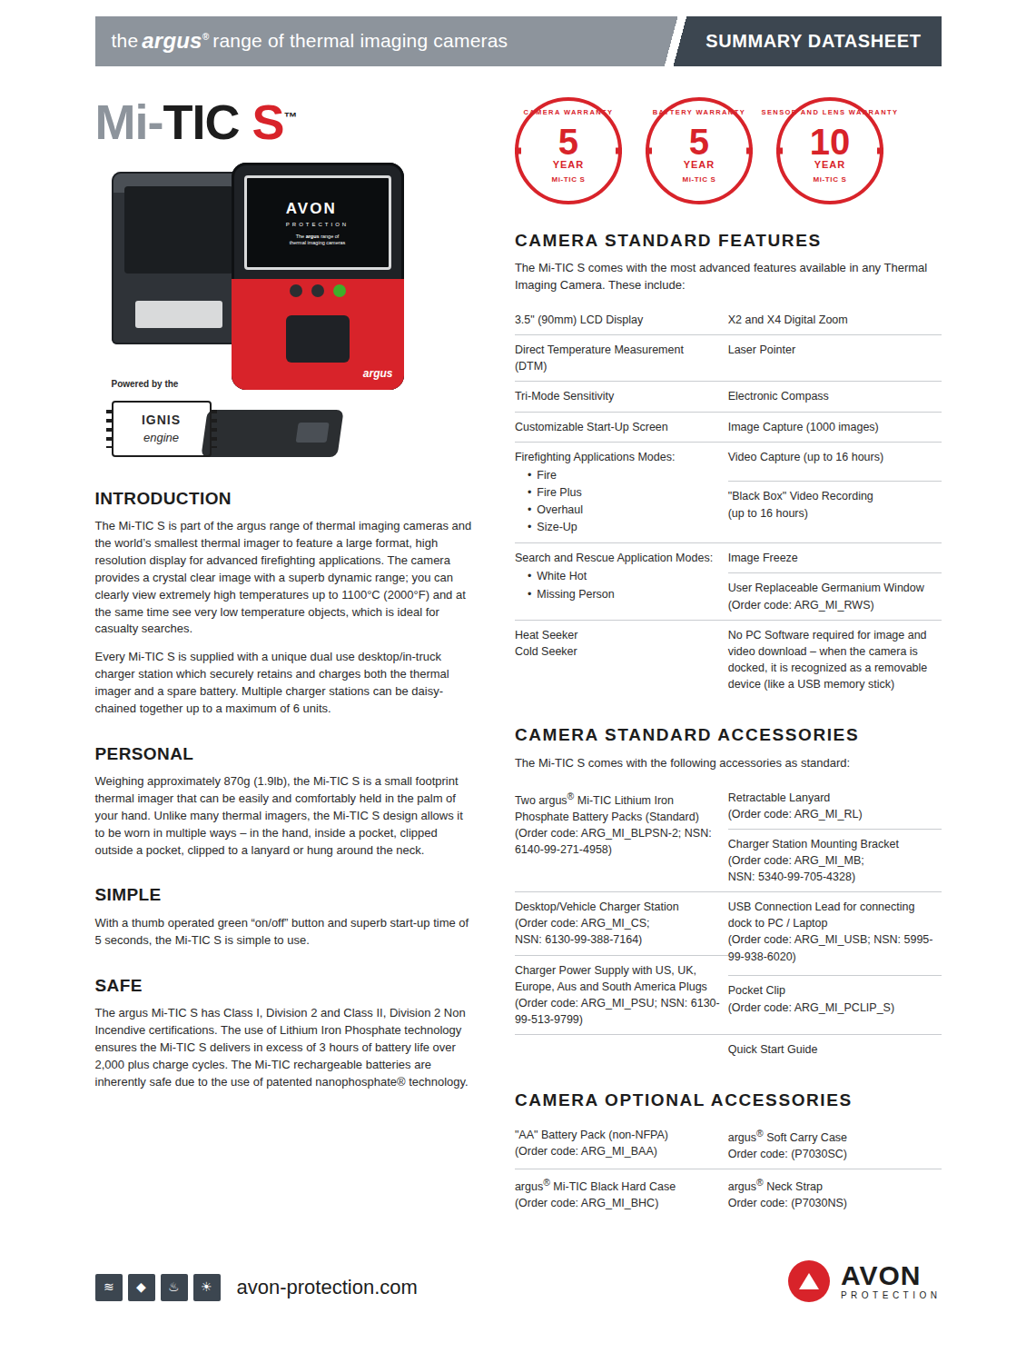the argus® range of thermal imaging cameras
SUMMARY DATASHEET
Mi-TIC S™
AVONPROTECTION
The argus range of
thermal imaging cameras
Powered by the
IGNISengine
INTRODUCTION
The Mi-TIC S is part of the argus range of thermal imaging cameras and the world’s smallest thermal imager to feature a large format, high resolution display for advanced firefighting applications. The camera provides a crystal clear image with a superb dynamic range; you can clearly view extremely high temperatures up to 1100°C (2000°F) and at the same time see very low temperature objects, which is ideal for casualty searches.
Every Mi-TIC S is supplied with a unique dual use desktop/in-truck charger station which securely retains and charges both the thermal imager and a spare battery. Multiple charger stations can be daisy-chained together up to a maximum of 6 units.
PERSONAL
Weighing approximately 870g (1.9lb), the Mi-TIC S is a small footprint thermal imager that can be easily and comfortably held in the palm of your hand. Unlike many thermal imagers, the Mi-TIC S design allows it to be worn in multiple ways – in the hand, inside a pocket, clipped outside a pocket, clipped to a lanyard or hung around the neck.
SIMPLE
With a thumb operated green “on/off” button and superb start-up time of 5 seconds, the Mi-TIC S is simple to use.
SAFE
The argus Mi-TIC S has Class I, Division 2 and Class II, Division 2 Non Incendive certifications. The use of Lithium Iron Phosphate technology ensures the Mi-TIC S delivers in excess of 3 hours of battery life over 2,000 plus charge cycles. The Mi-TIC rechargeable batteries are inherently safe due to the use of patented nanophosphate® technology.
CAMERA WARRANTY
5
YEAR
Mi-TIC S
BATTERY WARRANTY
5
YEAR
Mi-TIC S
SENSOR AND LENS WARRANTY
10
YEAR
Mi-TIC S
CAMERA STANDARD FEATURES
The Mi-TIC S comes with the most advanced features available in any Thermal Imaging Camera. These include:
| 3.5" (90mm) LCD Display | X2 and X4 Digital Zoom |
| Direct Temperature Measurement (DTM) | Laser Pointer |
| Tri-Mode Sensitivity | Electronic Compass |
| Customizable Start-Up Screen | Image Capture (1000 images) |
| Firefighting Applications Modes: Fire Fire Plus Overhaul Size-Up | Video Capture (up to 16 hours) |
| "Black Box" Video Recording (up to 16 hours) |
| Search and Rescue Application Modes: White Hot Missing Person | Image Freeze |
| User Replaceable Germanium Window (Order code: ARG_MI_RWS) |
| Heat Seeker Cold Seeker | No PC Software required for image and video download – when the camera is docked, it is recognized as a removable device (like a USB memory stick) |
CAMERA STANDARD ACCESSORIES
The Mi-TIC S comes with the following accessories as standard:
| Two argus ® Mi-TIC Lithium Iron Phosphate Battery Packs (Standard) (Order code: ARG_MI_BLPSN-2; NSN: 6140-99-271-4958) | Retractable Lanyard (Order code: ARG_MI_RL) |
| Charger Station Mounting Bracket (Order code: ARG_MI_MB; NSN: 5340-99-705-4328) |
| Desktop/Vehicle Charger Station (Order code: ARG_MI_CS; NSN: 6130-99-388-7164) | USB Connection Lead for connecting dock to PC / Laptop (Order code: ARG_MI_USB; NSN: 5995-99-938-6020) |
| Charger Power Supply with US, UK, Europe, Aus and South America Plugs (Order code: ARG_MI_PSU; NSN: 6130-99-513-9799) |
| Pocket Clip (Order code: ARG_MI_PCLIP_S) |
| | Quick Start Guide |
CAMERA OPTIONAL ACCESSORIES
| "AA" Battery Pack (non-NFPA) (Order code: ARG_MI_BAA) | argus ® Soft Carry Case Order code: (P7030SC) |
| argus ® Mi-TIC Black Hard Case (Order code: ARG_MI_BHC) | argus ® Neck Strap Order code: (P7030NS) |
≋◆♨☀
avon-protection.com
AVON PROTECTION